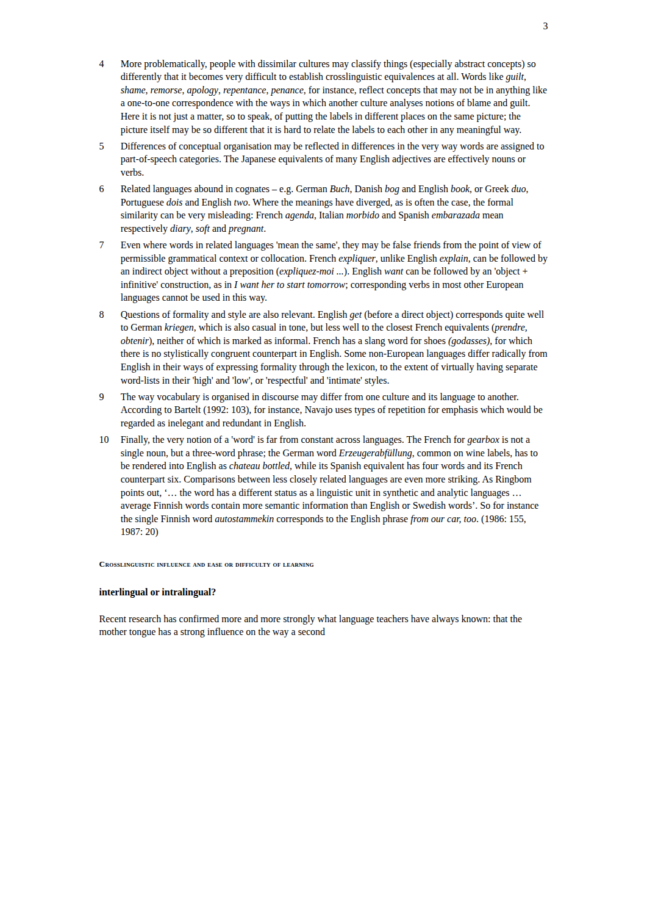3
4 More problematically, people with dissimilar cultures may classify things (especially abstract concepts) so differently that it becomes very difficult to establish crosslinguistic equivalences at all. Words like guilt, shame, remorse, apology, repentance, penance, for instance, reflect concepts that may not be in anything like a one-to-one correspondence with the ways in which another culture analyses notions of blame and guilt. Here it is not just a matter, so to speak, of putting the labels in different places on the same picture; the picture itself may be so different that it is hard to relate the labels to each other in any meaningful way.
5 Differences of conceptual organisation may be reflected in differences in the very way words are assigned to part-of-speech categories. The Japanese equivalents of many English adjectives are effectively nouns or verbs.
6 Related languages abound in cognates – e.g. German Buch, Danish bog and English book, or Greek duo, Portuguese dois and English two. Where the meanings have diverged, as is often the case, the formal similarity can be very misleading: French agenda, Italian morbido and Spanish embarazada mean respectively diary, soft and pregnant.
7 Even where words in related languages 'mean the same', they may be false friends from the point of view of permissible grammatical context or collocation. French expliquer, unlike English explain, can be followed by an indirect object without a preposition (expliquez-moi ...). English want can be followed by an 'object + infinitive' construction, as in I want her to start tomorrow; corresponding verbs in most other European languages cannot be used in this way.
8 Questions of formality and style are also relevant. English get (before a direct object) corresponds quite well to German kriegen, which is also casual in tone, but less well to the closest French equivalents (prendre, obtenir), neither of which is marked as informal. French has a slang word for shoes (godasses), for which there is no stylistically congruent counterpart in English. Some non-European languages differ radically from English in their ways of expressing formality through the lexicon, to the extent of virtually having separate word-lists in their 'high' and 'low', or 'respectful' and 'intimate' styles.
9 The way vocabulary is organised in discourse may differ from one culture and its language to another. According to Bartelt (1992: 103), for instance, Navajo uses types of repetition for emphasis which would be regarded as inelegant and redundant in English.
10 Finally, the very notion of a 'word' is far from constant across languages. The French for gearbox is not a single noun, but a three-word phrase; the German word Erzeugerabfüllung, common on wine labels, has to be rendered into English as chateau bottled, while its Spanish equivalent has four words and its French counterpart six. Comparisons between less closely related languages are even more striking. As Ringbom points out, ‘… the word has a different status as a linguistic unit in synthetic and analytic languages … average Finnish words contain more semantic information than English or Swedish words’. So for instance the single Finnish word autostammekin corresponds to the English phrase from our car, too. (1986: 155, 1987: 20)
Crosslinguistic influence and ease or difficulty of learning
interlingual or intralingual?
Recent research has confirmed more and more strongly what language teachers have always known: that the mother tongue has a strong influence on the way a second